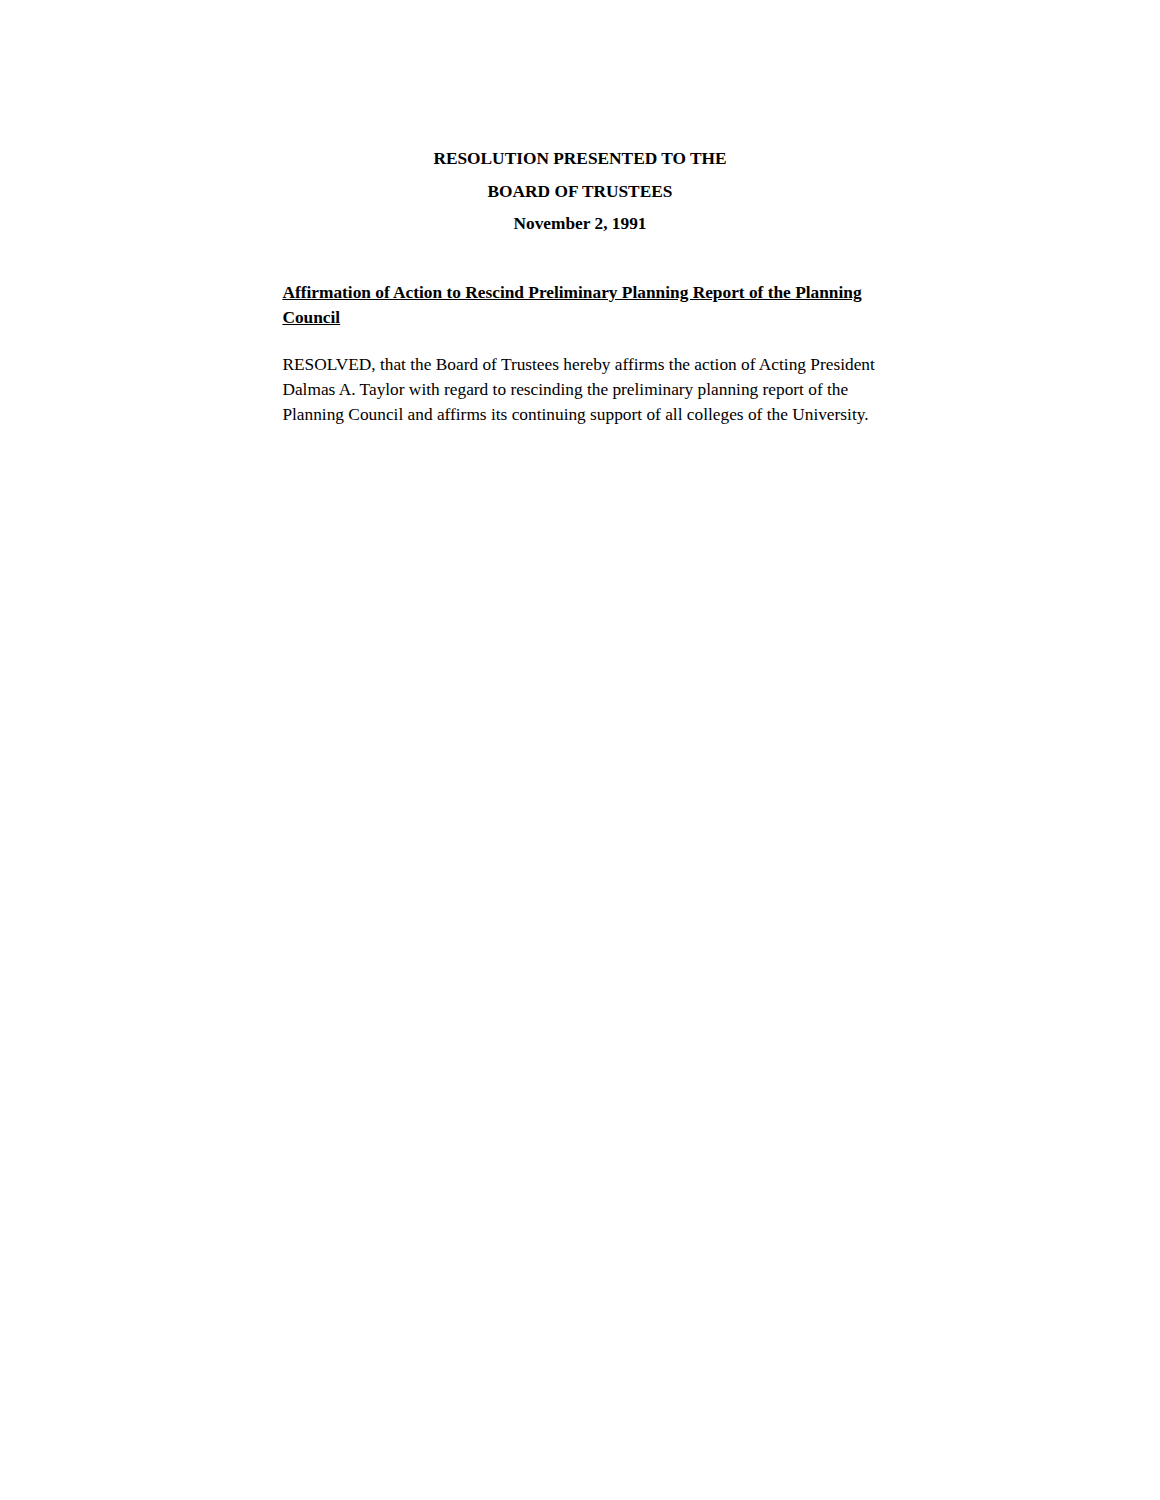RESOLUTION PRESENTED TO THE
BOARD OF TRUSTEES
November 2, 1991
Affirmation of Action to Rescind Preliminary Planning Report of the Planning Council
RESOLVED, that the Board of Trustees hereby affirms the action of Acting President Dalmas A. Taylor with regard to rescinding the preliminary planning report of the Planning Council and affirms its continuing support of all colleges of the University.